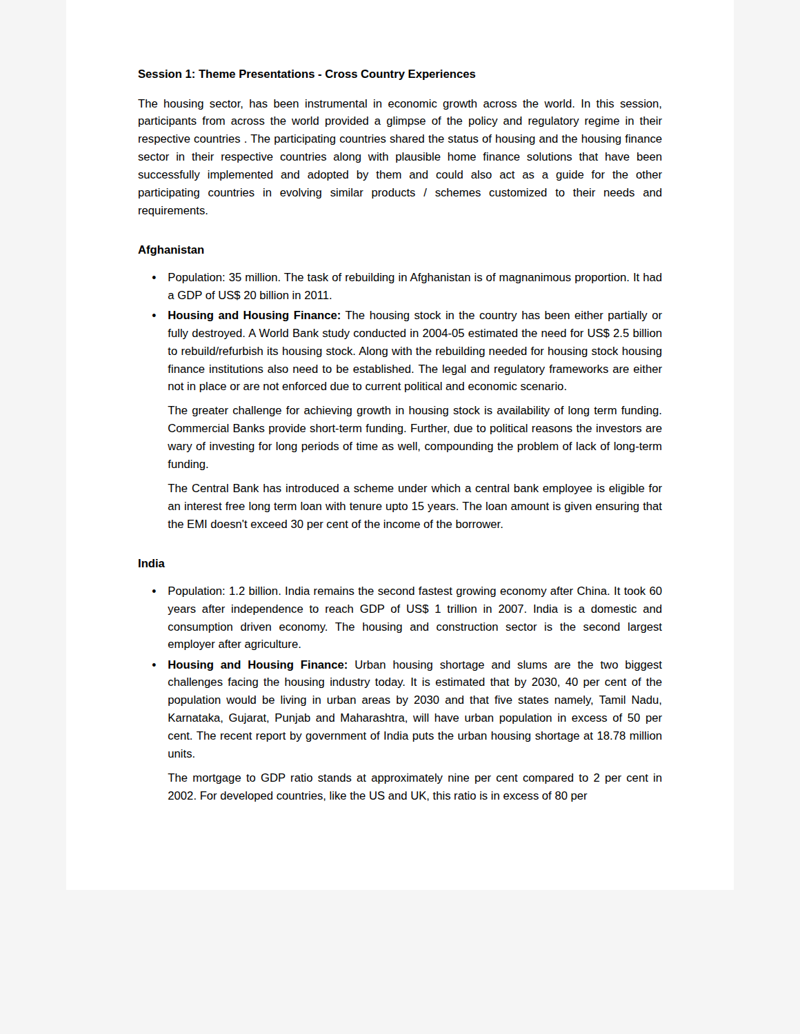Session 1: Theme Presentations - Cross Country Experiences
The housing sector, has been instrumental in economic growth across the world. In this session, participants from across the world provided a glimpse of the policy and regulatory regime in their respective countries . The participating countries shared the status of housing and the housing finance sector in their respective countries along with plausible home finance solutions that have been successfully implemented and adopted by them and could also act as a guide for the other participating countries in evolving similar products / schemes customized to their needs and requirements.
Afghanistan
Population: 35 million. The task of rebuilding in Afghanistan is of magnanimous proportion. It had a GDP of US$ 20 billion in 2011.
Housing and Housing Finance: The housing stock in the country has been either partially or fully destroyed. A World Bank study conducted in 2004-05 estimated the need for US$ 2.5 billion to rebuild/refurbish its housing stock. Along with the rebuilding needed for housing stock housing finance institutions also need to be established. The legal and regulatory frameworks are either not in place or are not enforced due to current political and economic scenario.
The greater challenge for achieving growth in housing stock is availability of long term funding. Commercial Banks provide short-term funding. Further, due to political reasons the investors are wary of investing for long periods of time as well, compounding the problem of lack of long-term funding.
The Central Bank has introduced a scheme under which a central bank employee is eligible for an interest free long term loan with tenure upto 15 years. The loan amount is given ensuring that the EMI doesn't exceed 30 per cent of the income of the borrower.
India
Population: 1.2 billion. India remains the second fastest growing economy after China. It took 60 years after independence to reach GDP of US$ 1 trillion in 2007. India is a domestic and consumption driven economy. The housing and construction sector is the second largest employer after agriculture.
Housing and Housing Finance: Urban housing shortage and slums are the two biggest challenges facing the housing industry today. It is estimated that by 2030, 40 per cent of the population would be living in urban areas by 2030 and that five states namely, Tamil Nadu, Karnataka, Gujarat, Punjab and Maharashtra, will have urban population in excess of 50 per cent. The recent report by government of India puts the urban housing shortage at 18.78 million units.
The mortgage to GDP ratio stands at approximately nine per cent compared to 2 per cent in 2002. For developed countries, like the US and UK, this ratio is in excess of 80 per